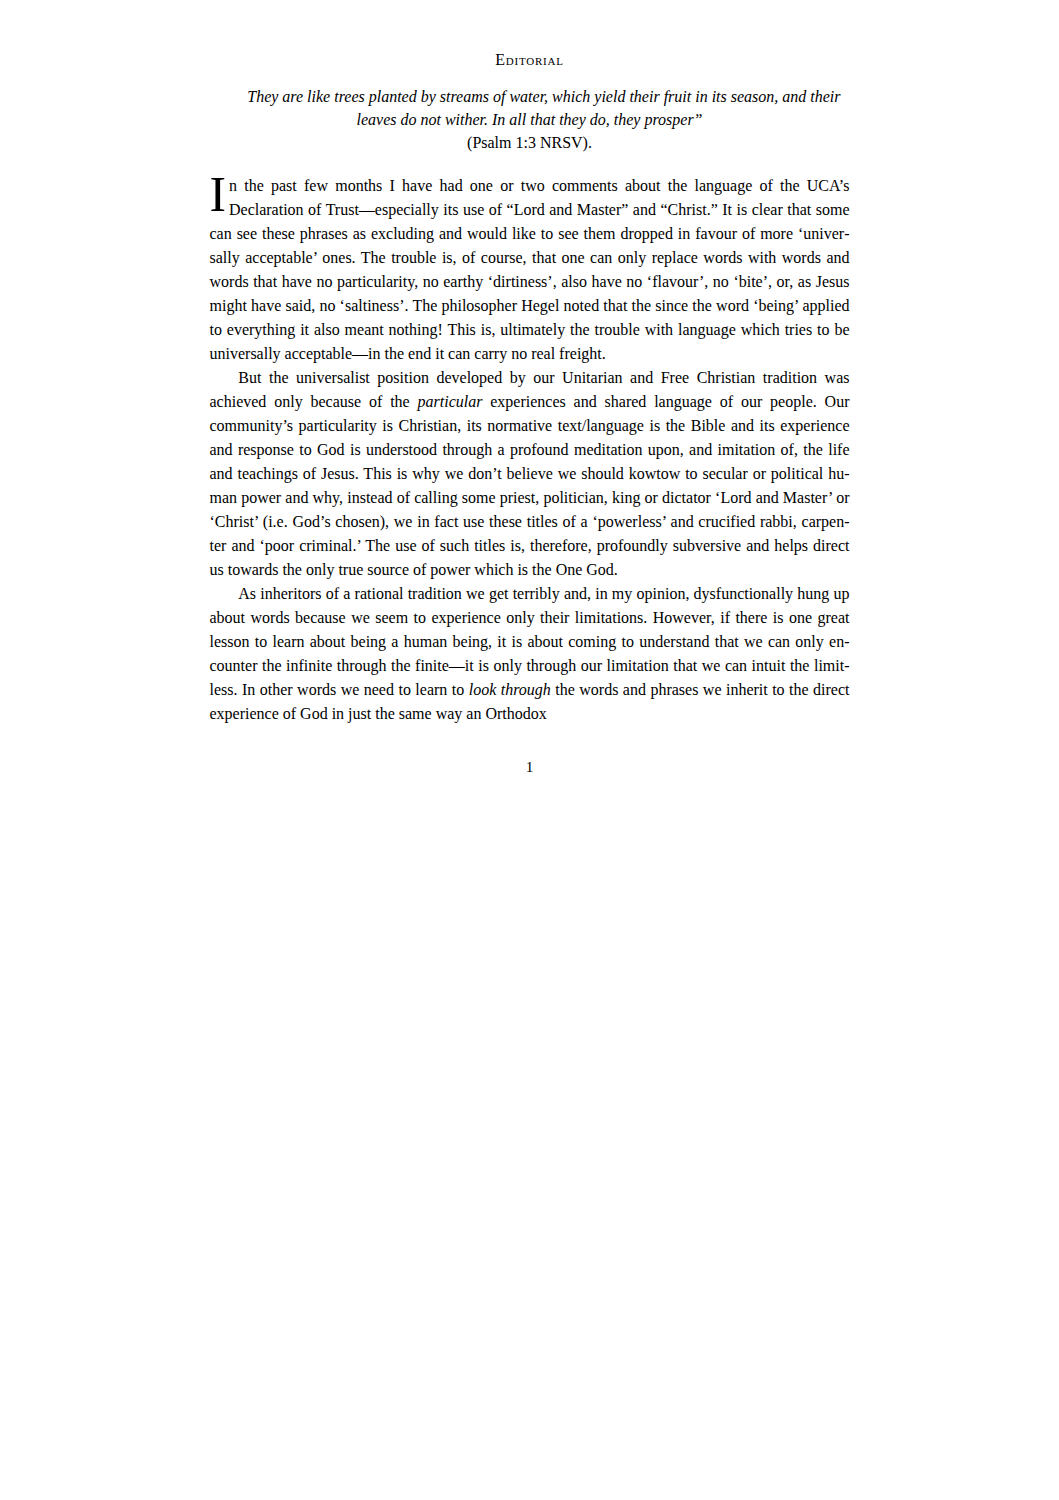Editorial
They are like trees planted by streams of water, which yield their fruit in its season, and their leaves do not wither. In all that they do, they prosper”
(Psalm 1:3 NRSV).
In the past few months I have had one or two comments about the language of the UCA’s Declaration of Trust—especially its use of “Lord and Master” and “Christ.” It is clear that some can see these phrases as excluding and would like to see them dropped in favour of more ‘universally acceptable’ ones. The trouble is, of course, that one can only replace words with words and words that have no particularity, no earthy ‘dirtiness’, also have no ‘flavour’, no ‘bite’, or, as Jesus might have said, no ‘saltiness’. The philosopher Hegel noted that the since the word ‘being’ applied to everything it also meant nothing! This is, ultimately the trouble with language which tries to be universally acceptable—in the end it can carry no real freight.
But the universalist position developed by our Unitarian and Free Christian tradition was achieved only because of the particular experiences and shared language of our people. Our community’s particularity is Christian, its normative text/language is the Bible and its experience and response to God is understood through a profound meditation upon, and imitation of, the life and teachings of Jesus. This is why we don’t believe we should kowtow to secular or political human power and why, instead of calling some priest, politician, king or dictator ‘Lord and Master’ or ‘Christ’ (i.e. God’s chosen), we in fact use these titles of a ‘powerless’ and crucified rabbi, carpenter and ‘poor criminal.’ The use of such titles is, therefore, profoundly subversive and helps direct us towards the only true source of power which is the One God.
As inheritors of a rational tradition we get terribly and, in my opinion, dysfunctionally hung up about words because we seem to experience only their limitations. However, if there is one great lesson to learn about being a human being, it is about coming to understand that we can only encounter the infinite through the finite—it is only through our limitation that we can intuit the limitless. In other words we need to learn to look through the words and phrases we inherit to the direct experience of God in just the same way an Orthodox
1